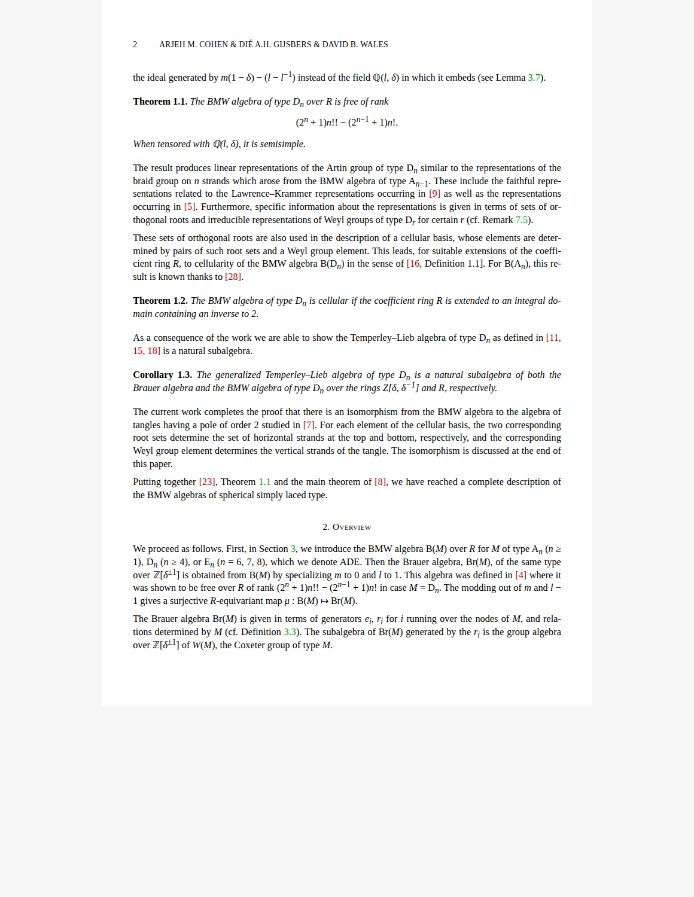2 ARJEH M. COHEN & DIÉ A.H. GIJSBERS & DAVID B. WALES
the ideal generated by m(1 − δ) − (l − l−1) instead of the field ℚ(l, δ) in which it embeds (see Lemma 3.7).
Theorem 1.1. The BMW algebra of type Dn over R is free of rank
(2n + 1)n!! − (2n−1 + 1)n!.
When tensored with ℚ(l, δ), it is semisimple.
The result produces linear representations of the Artin group of type Dn similar to the representations of the braid group on n strands which arose from the BMW algebra of type An−1. These include the faithful representations related to the Lawrence–Krammer representations occurring in [9] as well as the representations occurring in [5]. Furthermore, specific information about the representations is given in terms of sets of orthogonal roots and irreducible representations of Weyl groups of type Dr for certain r (cf. Remark 7.5).
These sets of orthogonal roots are also used in the description of a cellular basis, whose elements are determined by pairs of such root sets and a Weyl group element. This leads, for suitable extensions of the coefficient ring R, to cellularity of the BMW algebra B(Dn) in the sense of [16, Definition 1.1]. For B(An), this result is known thanks to [28].
Theorem 1.2. The BMW algebra of type Dn is cellular if the coefficient ring R is extended to an integral domain containing an inverse to 2.
As a consequence of the work we are able to show the Temperley–Lieb algebra of type Dn as defined in [11, 15, 18] is a natural subalgebra.
Corollary 1.3. The generalized Temperley–Lieb algebra of type Dn is a natural subalgebra of both the Brauer algebra and the BMW algebra of type Dn over the rings Z[δ, δ−1] and R, respectively.
The current work completes the proof that there is an isomorphism from the BMW algebra to the algebra of tangles having a pole of order 2 studied in [7]. For each element of the cellular basis, the two corresponding root sets determine the set of horizontal strands at the top and bottom, respectively, and the corresponding Weyl group element determines the vertical strands of the tangle. The isomorphism is discussed at the end of this paper.
Putting together [23], Theorem 1.1 and the main theorem of [8], we have reached a complete description of the BMW algebras of spherical simply laced type.
2. Overview
We proceed as follows. First, in Section 3, we introduce the BMW algebra B(M) over R for M of type An (n ≥ 1), Dn (n ≥ 4), or En (n = 6, 7, 8), which we denote ADE. Then the Brauer algebra, Br(M), of the same type over ℤ[δ±1] is obtained from B(M) by specializing m to 0 and l to 1. This algebra was defined in [4] where it was shown to be free over R of rank (2n + 1)n!! − (2n−1 + 1)n! in case M = Dn. The modding out of m and l − 1 gives a surjective R-equivariant map μ : B(M) ↦ Br(M).
The Brauer algebra Br(M) is given in terms of generators ei, ri for i running over the nodes of M, and relations determined by M (cf. Definition 3.3). The subalgebra of Br(M) generated by the ri is the group algebra over ℤ[δ±1] of W(M), the Coxeter group of type M.